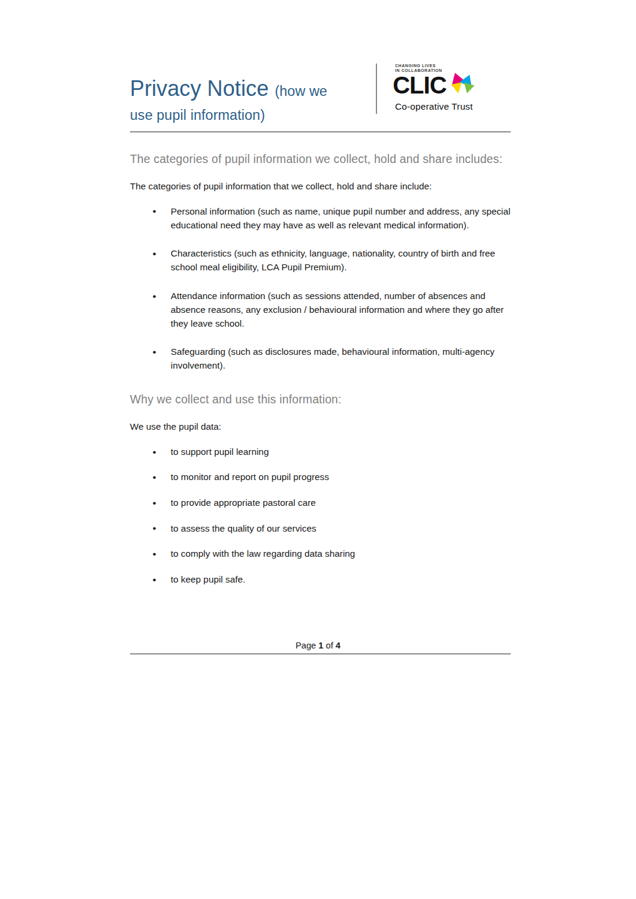Privacy Notice (how we use pupil information)
Changing Lives
In Collaboration
CLIC
Co-operative Trust
The categories of pupil information we collect, hold and share includes:
The categories of pupil information that we collect, hold and share include:
Personal information (such as name, unique pupil number and address, any special educational need they may have as well as relevant medical information).
Characteristics (such as ethnicity, language, nationality, country of birth and free school meal eligibility, LCA Pupil Premium).
Attendance information (such as sessions attended, number of absences and absence reasons, any exclusion / behavioural information and where they go after they leave school.
Safeguarding (such as disclosures made, behavioural information, multi-agency involvement).
Why we collect and use this information:
We use the pupil data:
to support pupil learning
to monitor and report on pupil progress
to provide appropriate pastoral care
to assess the quality of our services
to comply with the law regarding data sharing
to keep pupil safe.
Page 1 of 4